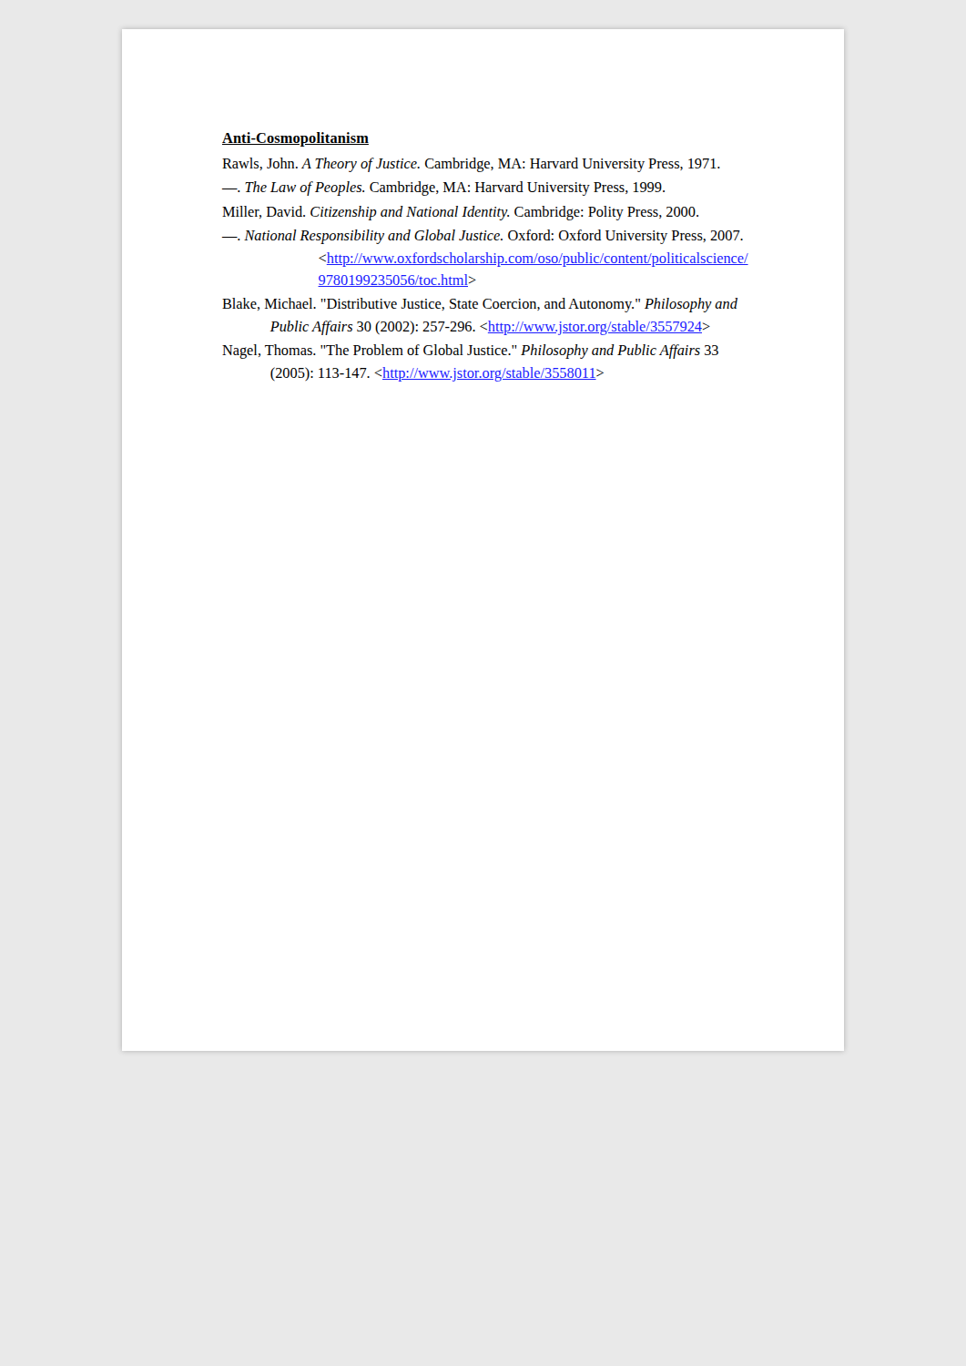Anti-Cosmopolitanism
Rawls, John. A Theory of Justice. Cambridge, MA: Harvard University Press, 1971.
—. The Law of Peoples. Cambridge, MA: Harvard University Press, 1999.
Miller, David. Citizenship and National Identity. Cambridge: Polity Press, 2000.
—. National Responsibility and Global Justice. Oxford: Oxford University Press, 2007. <http://www.oxfordscholarship.com/oso/public/content/politicalscience/9780199235056/toc.html>
Blake, Michael. "Distributive Justice, State Coercion, and Autonomy." Philosophy and Public Affairs 30 (2002): 257-296. <http://www.jstor.org/stable/3557924>
Nagel, Thomas. "The Problem of Global Justice." Philosophy and Public Affairs 33 (2005): 113-147. <http://www.jstor.org/stable/3558011>